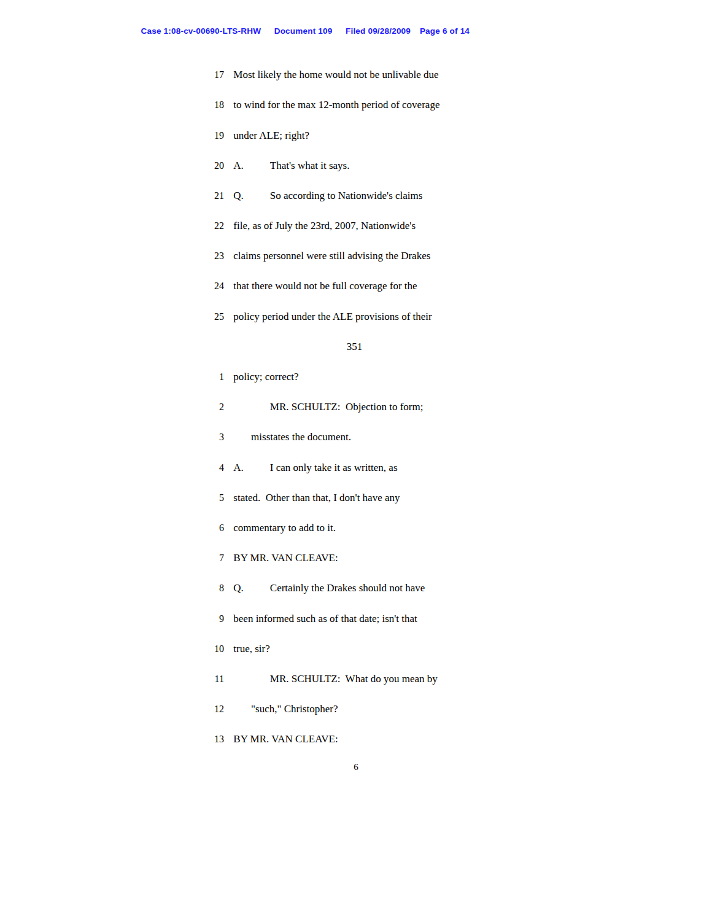Case 1:08-cv-00690-LTS-RHW Document 109 Filed 09/28/2009 Page 6 of 14
17
Most likely the home would not be unlivable due
18
to wind for the max 12-month period of coverage
19
under ALE; right?
20
A. That's what it says.
21
Q. So according to Nationwide's claims
22
file, as of July the 23rd, 2007, Nationwide's
23
claims personnel were still advising the Drakes
24
that there would not be full coverage for the
25
policy period under the ALE provisions of their
351
1
policy; correct?
2
MR. SCHULTZ: Objection to form;
3
misstates the document.
4
A. I can only take it as written, as
5
stated. Other than that, I don't have any
6
commentary to add to it.
7
BY MR. VAN CLEAVE:
8
Q. Certainly the Drakes should not have
9
been informed such as of that date; isn't that
10
true, sir?
11
MR. SCHULTZ: What do you mean by
12
"such," Christopher?
13
BY MR. VAN CLEAVE:
6